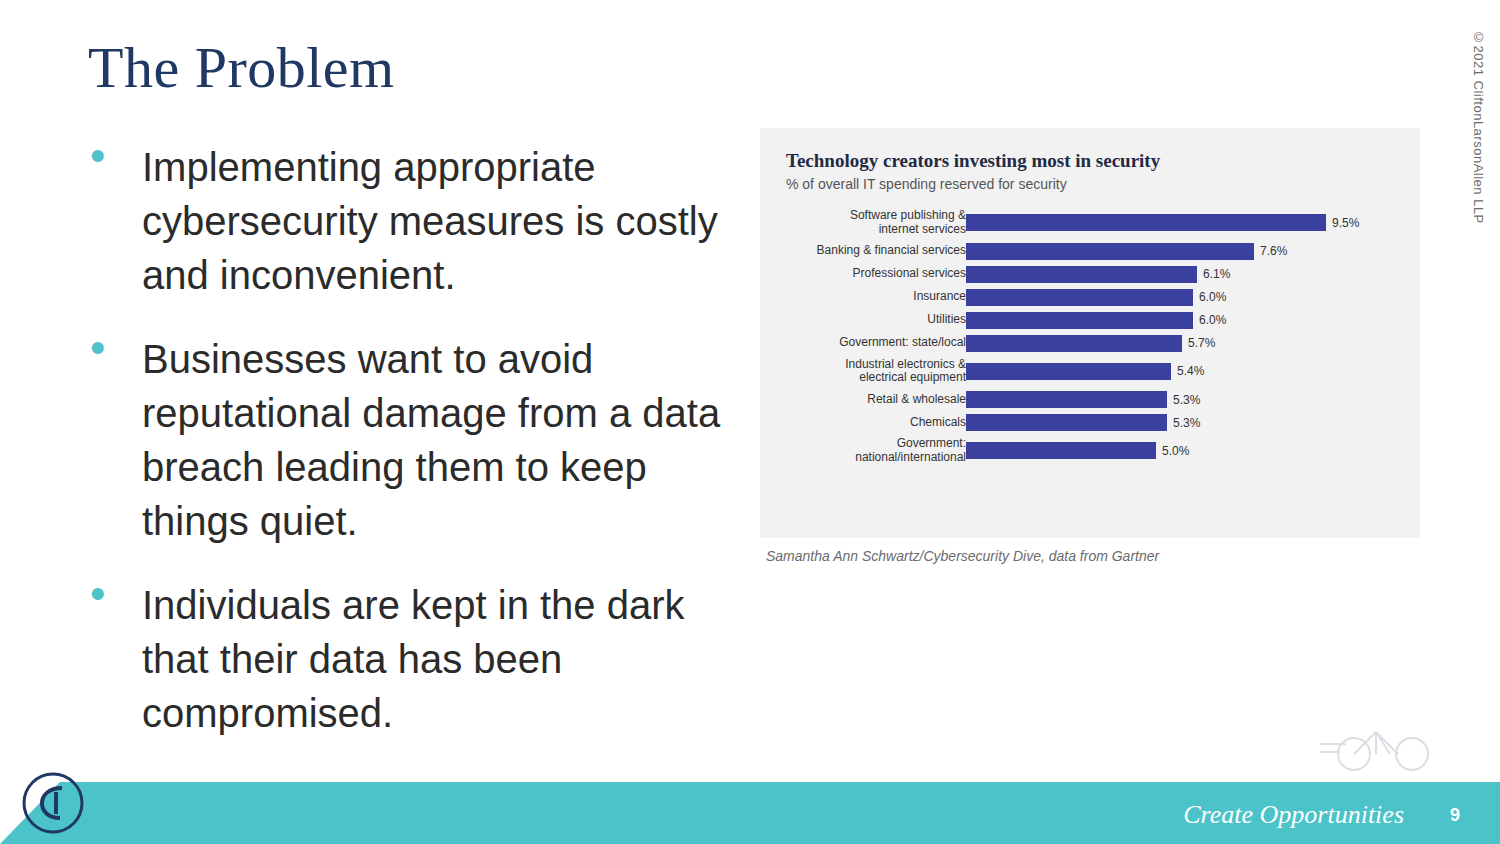©2021 CliftonLarsonAllen LLP
The Problem
Implementing appropriate cybersecurity measures is costly and inconvenient.
Businesses want to avoid reputational damage from a data breach leading them to keep things quiet.
Individuals are kept in the dark that their data has been compromised.
Technology creators investing most in security
% of overall IT spending reserved for security
| Software publishing & internet services | 9.5% |
| Banking & financial services | 7.6% |
| Professional services | 6.1% |
| Insurance | 6.0% |
| Utilities | 6.0% |
| Government: state/local | 5.7% |
| Industrial electronics & electrical equipment | 5.4% |
| Retail & wholesale | 5.3% |
| Chemicals | 5.3% |
| Government: national/international | 5.0% |
Samantha Ann Schwartz/Cybersecurity Dive, data from Gartner
Create Opportunities
9